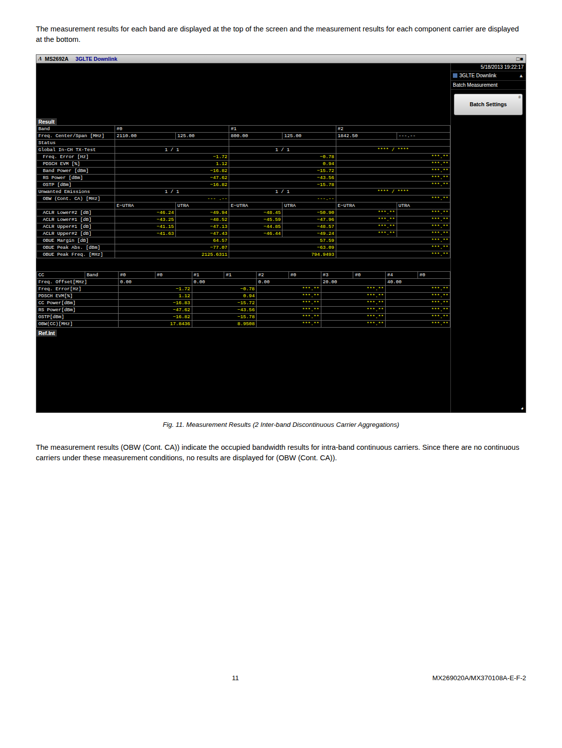The measurement results for each band are displayed at the top of the screen and the measurement results for each component carrier are displayed at the bottom.
Λ MS2692A 3GLTE Downlink □■
Result
| Band | #0 | #1 | #2 |
| Freq. Center/Span [MHz] | 2110.00 | 125.00 | 800.00 | 125.00 | 1842.50 | ---.-- |
| Status | | | |
| Global In-CH TX-Test | 1 / 1 | 1 / 1 | **** / **** |
| Freq. Error [Hz] | −1.72 | −0.78 | ***.** |
| PDSCH EVM [%] | 1.12 | 0.94 | ***.** |
| Band Power [dBm] | −16.82 | −15.72 | ***.** |
| RS Power [dBm] | −47.62 | −43.56 | ***.** |
| OSTP [dBm] | −16.82 | −15.78 | ***.** |
| Unwanted Emissions | 1 / 1 | 1 / 1 | **** / **** |
| OBW (Cont. CA) [MHz] | --- .-- | ---.-- | ***.** |
| | E−UTRA | UTRA | E−UTRA | UTRA | E−UTRA | UTRA |
| ACLR Lower#2 [dB] | −46.24 | −49.94 | −48.45 | −50.90 | ***.** | ***.** |
| ACLR Lower#1 [dB] | −43.25 | −48.52 | −45.59 | −47.96 | ***.** | ***.** |
| ACLR Upper#1 [dB] | −41.15 | −47.13 | −44.85 | −48.57 | ***.** | ***.** |
| ACLR Upper#2 [dB] | −41.63 | −47.43 | −46.44 | −49.24 | ***.** | ***.** |
| OBUE Margin [dB] | 64.57 | 57.59 | ***.** |
| OBUE Peak Abs. [dBm] | −77.07 | −63.09 | ***.** |
| OBUE Peak Freq. [MHz] | 2125.6311 | 794.9493 | ***.** |
| CC | Band | #0 | #0 | #1 | #1 | #2 | #0 | #3 | #0 | #4 | #0 |
| Freq. Offset[MHz] | 0.00 | 0.00 | 0.00 | 20.00 | 40.00 |
| Freq. Error[Hz] | −1.72 | −0.78 | ***.** | ***.** | ***.** |
| PDSCH EVM[%] | 1.12 | 0.94 | ***.** | ***.** | ***.** |
| CC Power[dBm] | −16.83 | −15.72 | ***.** | ***.** | ***.** |
| RS Power[dBm] | −47.62 | −43.56 | ***.** | ***.** | ***.** |
| OSTP[dBm] | −16.82 | −15.78 | ***.** | ***.** | ***.** |
| OBW(CC)[MHz] | 17.8436 | 8.9508 | ***.** | ***.** | ***.** |
Ref.Int
5/18/2013 19:22:17
3GLTE Downlink▲
Batch Measurement
8 Batch Settings
◕
Fig. 11. Measurement Results (2 Inter-band Discontinuous Carrier Aggregations)
The measurement results (OBW (Cont. CA)) indicate the occupied bandwidth results for intra-band continuous carriers. Since there are no continuous carriers under these measurement conditions, no results are displayed for (OBW (Cont. CA)).
11 MX269020A/MX370108A-E-F-2